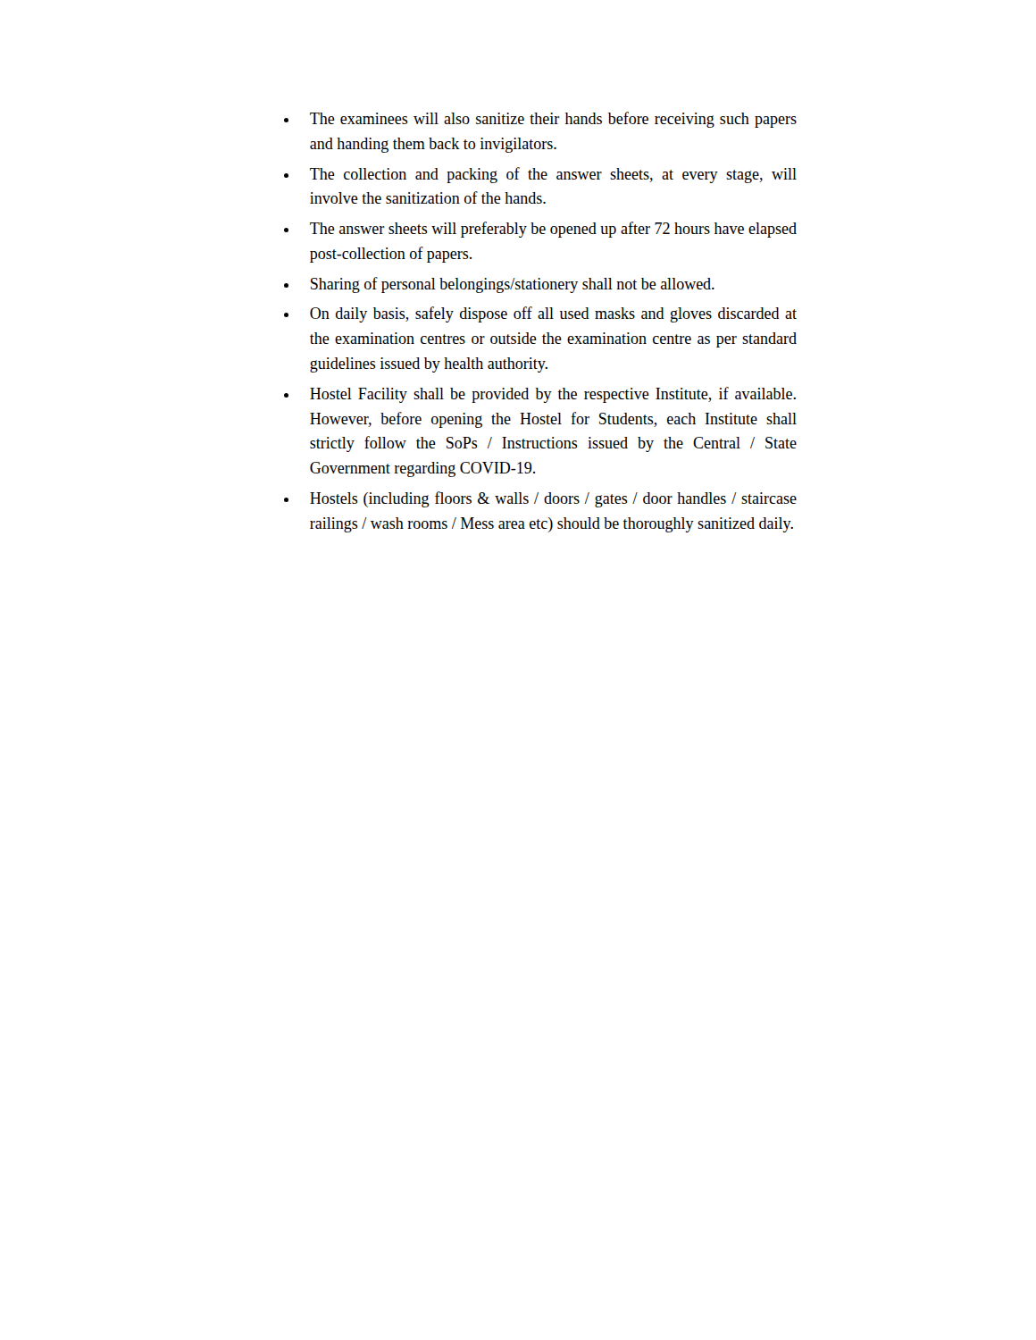The examinees will also sanitize their hands before receiving such papers and handing them back to invigilators.
The collection and packing of the answer sheets, at every stage, will involve the sanitization of the hands.
The answer sheets will preferably be opened up after 72 hours have elapsed post-collection of papers.
Sharing of personal belongings/stationery shall not be allowed.
On daily basis, safely dispose off all used masks and gloves discarded at the examination centres or outside the examination centre as per standard guidelines issued by health authority.
Hostel Facility shall be provided by the respective Institute, if available. However, before opening the Hostel for Students, each Institute shall strictly follow the SoPs / Instructions issued by the Central / State Government regarding COVID-19.
Hostels (including floors & walls / doors / gates / door handles / staircase railings / wash rooms / Mess area etc) should be thoroughly sanitized daily.